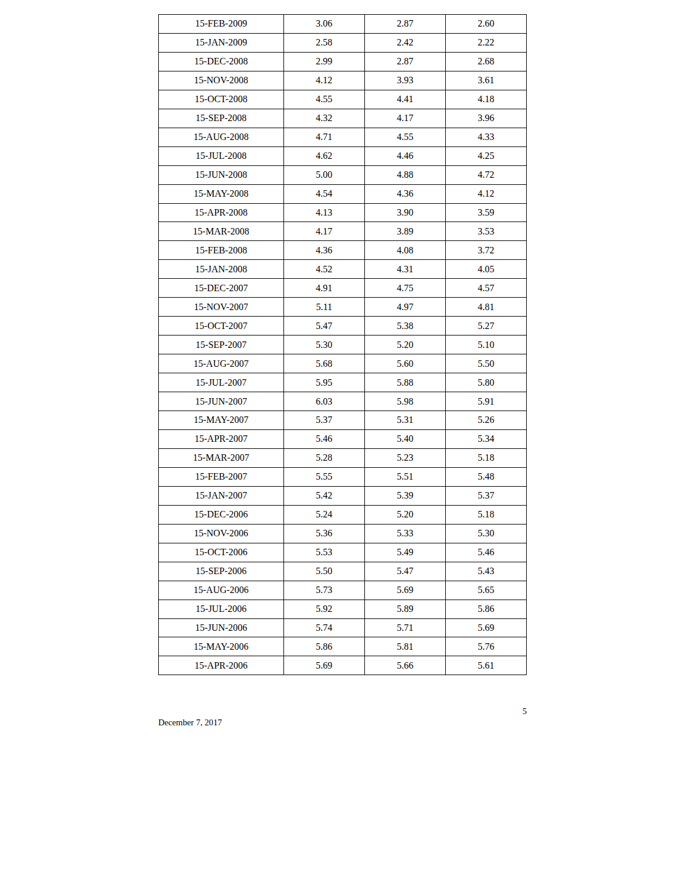| 15-FEB-2009 | 3.06 | 2.87 | 2.60 |
| 15-JAN-2009 | 2.58 | 2.42 | 2.22 |
| 15-DEC-2008 | 2.99 | 2.87 | 2.68 |
| 15-NOV-2008 | 4.12 | 3.93 | 3.61 |
| 15-OCT-2008 | 4.55 | 4.41 | 4.18 |
| 15-SEP-2008 | 4.32 | 4.17 | 3.96 |
| 15-AUG-2008 | 4.71 | 4.55 | 4.33 |
| 15-JUL-2008 | 4.62 | 4.46 | 4.25 |
| 15-JUN-2008 | 5.00 | 4.88 | 4.72 |
| 15-MAY-2008 | 4.54 | 4.36 | 4.12 |
| 15-APR-2008 | 4.13 | 3.90 | 3.59 |
| 15-MAR-2008 | 4.17 | 3.89 | 3.53 |
| 15-FEB-2008 | 4.36 | 4.08 | 3.72 |
| 15-JAN-2008 | 4.52 | 4.31 | 4.05 |
| 15-DEC-2007 | 4.91 | 4.75 | 4.57 |
| 15-NOV-2007 | 5.11 | 4.97 | 4.81 |
| 15-OCT-2007 | 5.47 | 5.38 | 5.27 |
| 15-SEP-2007 | 5.30 | 5.20 | 5.10 |
| 15-AUG-2007 | 5.68 | 5.60 | 5.50 |
| 15-JUL-2007 | 5.95 | 5.88 | 5.80 |
| 15-JUN-2007 | 6.03 | 5.98 | 5.91 |
| 15-MAY-2007 | 5.37 | 5.31 | 5.26 |
| 15-APR-2007 | 5.46 | 5.40 | 5.34 |
| 15-MAR-2007 | 5.28 | 5.23 | 5.18 |
| 15-FEB-2007 | 5.55 | 5.51 | 5.48 |
| 15-JAN-2007 | 5.42 | 5.39 | 5.37 |
| 15-DEC-2006 | 5.24 | 5.20 | 5.18 |
| 15-NOV-2006 | 5.36 | 5.33 | 5.30 |
| 15-OCT-2006 | 5.53 | 5.49 | 5.46 |
| 15-SEP-2006 | 5.50 | 5.47 | 5.43 |
| 15-AUG-2006 | 5.73 | 5.69 | 5.65 |
| 15-JUL-2006 | 5.92 | 5.89 | 5.86 |
| 15-JUN-2006 | 5.74 | 5.71 | 5.69 |
| 15-MAY-2006 | 5.86 | 5.81 | 5.76 |
| 15-APR-2006 | 5.69 | 5.66 | 5.61 |
5
December 7, 2017